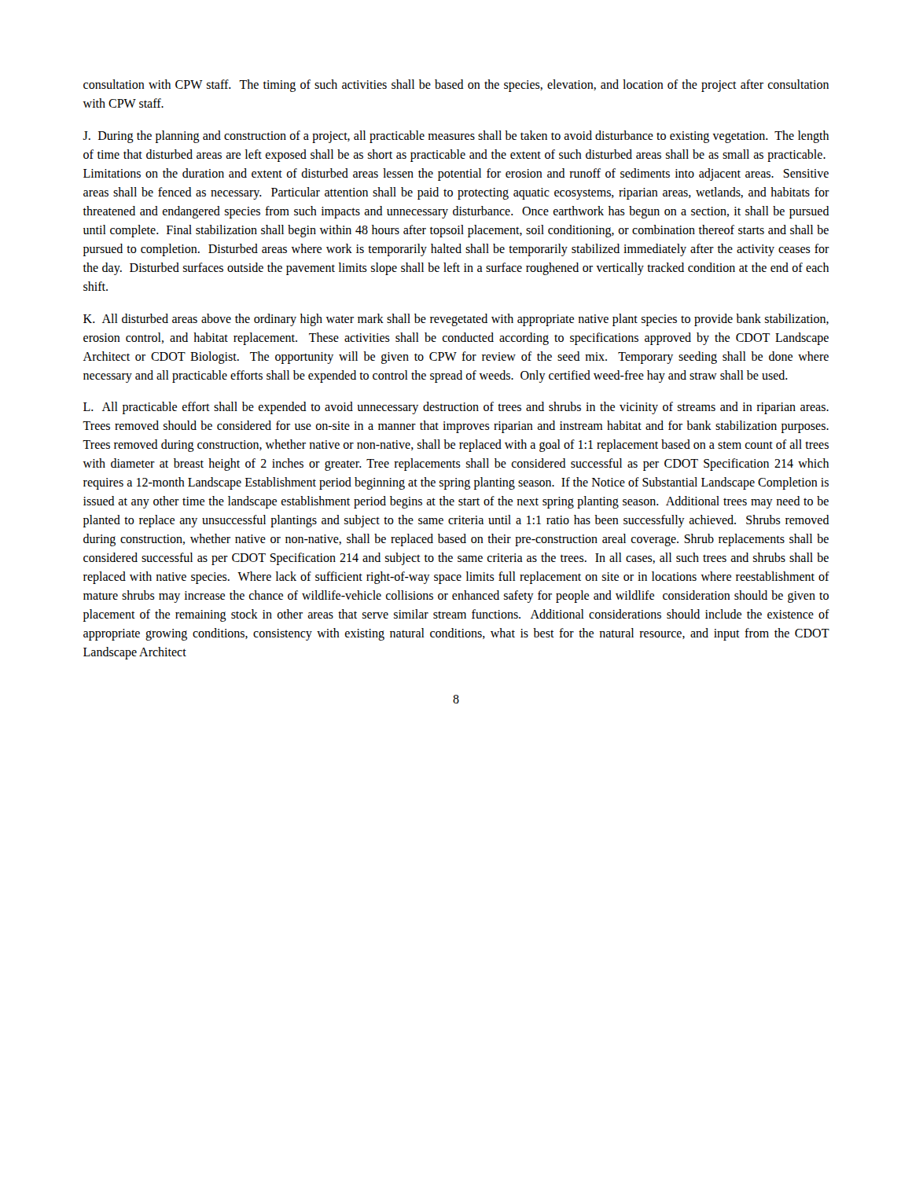consultation with CPW staff. The timing of such activities shall be based on the species, elevation, and location of the project after consultation with CPW staff.
J. During the planning and construction of a project, all practicable measures shall be taken to avoid disturbance to existing vegetation. The length of time that disturbed areas are left exposed shall be as short as practicable and the extent of such disturbed areas shall be as small as practicable. Limitations on the duration and extent of disturbed areas lessen the potential for erosion and runoff of sediments into adjacent areas. Sensitive areas shall be fenced as necessary. Particular attention shall be paid to protecting aquatic ecosystems, riparian areas, wetlands, and habitats for threatened and endangered species from such impacts and unnecessary disturbance. Once earthwork has begun on a section, it shall be pursued until complete. Final stabilization shall begin within 48 hours after topsoil placement, soil conditioning, or combination thereof starts and shall be pursued to completion. Disturbed areas where work is temporarily halted shall be temporarily stabilized immediately after the activity ceases for the day. Disturbed surfaces outside the pavement limits slope shall be left in a surface roughened or vertically tracked condition at the end of each shift.
K. All disturbed areas above the ordinary high water mark shall be revegetated with appropriate native plant species to provide bank stabilization, erosion control, and habitat replacement. These activities shall be conducted according to specifications approved by the CDOT Landscape Architect or CDOT Biologist. The opportunity will be given to CPW for review of the seed mix. Temporary seeding shall be done where necessary and all practicable efforts shall be expended to control the spread of weeds. Only certified weed-free hay and straw shall be used.
L. All practicable effort shall be expended to avoid unnecessary destruction of trees and shrubs in the vicinity of streams and in riparian areas. Trees removed should be considered for use on-site in a manner that improves riparian and instream habitat and for bank stabilization purposes. Trees removed during construction, whether native or non-native, shall be replaced with a goal of 1:1 replacement based on a stem count of all trees with diameter at breast height of 2 inches or greater. Tree replacements shall be considered successful as per CDOT Specification 214 which requires a 12-month Landscape Establishment period beginning at the spring planting season. If the Notice of Substantial Landscape Completion is issued at any other time the landscape establishment period begins at the start of the next spring planting season. Additional trees may need to be planted to replace any unsuccessful plantings and subject to the same criteria until a 1:1 ratio has been successfully achieved. Shrubs removed during construction, whether native or non-native, shall be replaced based on their pre-construction areal coverage. Shrub replacements shall be considered successful as per CDOT Specification 214 and subject to the same criteria as the trees. In all cases, all such trees and shrubs shall be replaced with native species. Where lack of sufficient right-of-way space limits full replacement on site or in locations where reestablishment of mature shrubs may increase the chance of wildlife-vehicle collisions or enhanced safety for people and wildlife consideration should be given to placement of the remaining stock in other areas that serve similar stream functions. Additional considerations should include the existence of appropriate growing conditions, consistency with existing natural conditions, what is best for the natural resource, and input from the CDOT Landscape Architect
8